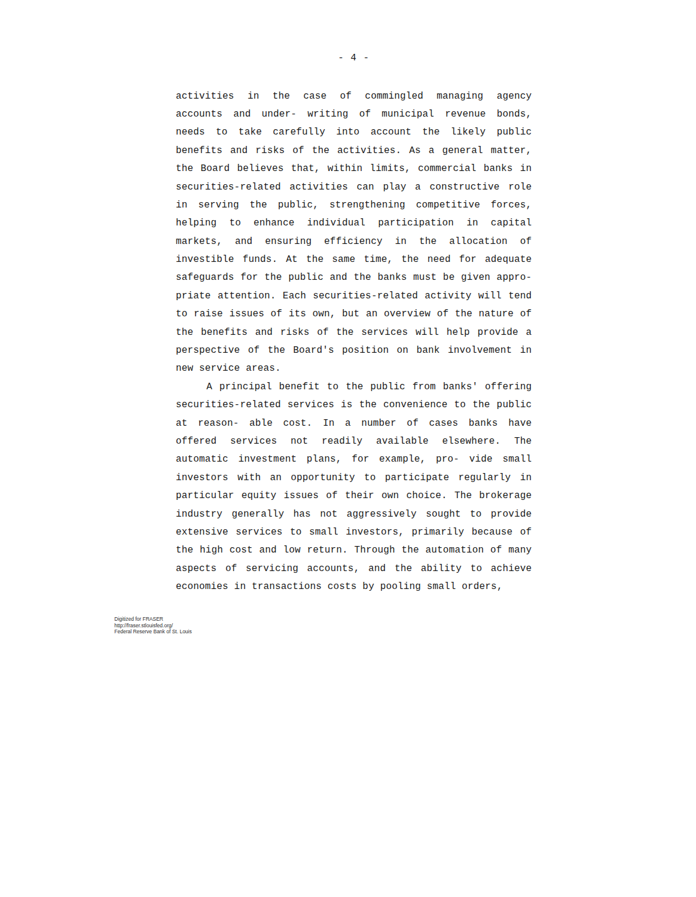- 4 -
activities in the case of commingled managing agency accounts and under- writing of municipal revenue bonds, needs to take carefully into account the likely public benefits and risks of the activities. As a general matter, the Board believes that, within limits, commercial banks in securities-related activities can play a constructive role in serving the public, strengthening competitive forces, helping to enhance individual participation in capital markets, and ensuring efficiency in the allocation of investible funds. At the same time, the need for adequate safeguards for the public and the banks must be given appro- priate attention. Each securities-related activity will tend to raise issues of its own, but an overview of the nature of the benefits and risks of the services will help provide a perspective of the Board's position on bank involvement in new service areas.
A principal benefit to the public from banks' offering securities-related services is the convenience to the public at reason- able cost. In a number of cases banks have offered services not readily available elsewhere. The automatic investment plans, for example, pro- vide small investors with an opportunity to participate regularly in particular equity issues of their own choice. The brokerage industry generally has not aggressively sought to provide extensive services to small investors, primarily because of the high cost and low return. Through the automation of many aspects of servicing accounts, and the ability to achieve economies in transactions costs by pooling small orders,
Digitized for FRASER
http://fraser.stlouisfed.org/
Federal Reserve Bank of St. Louis